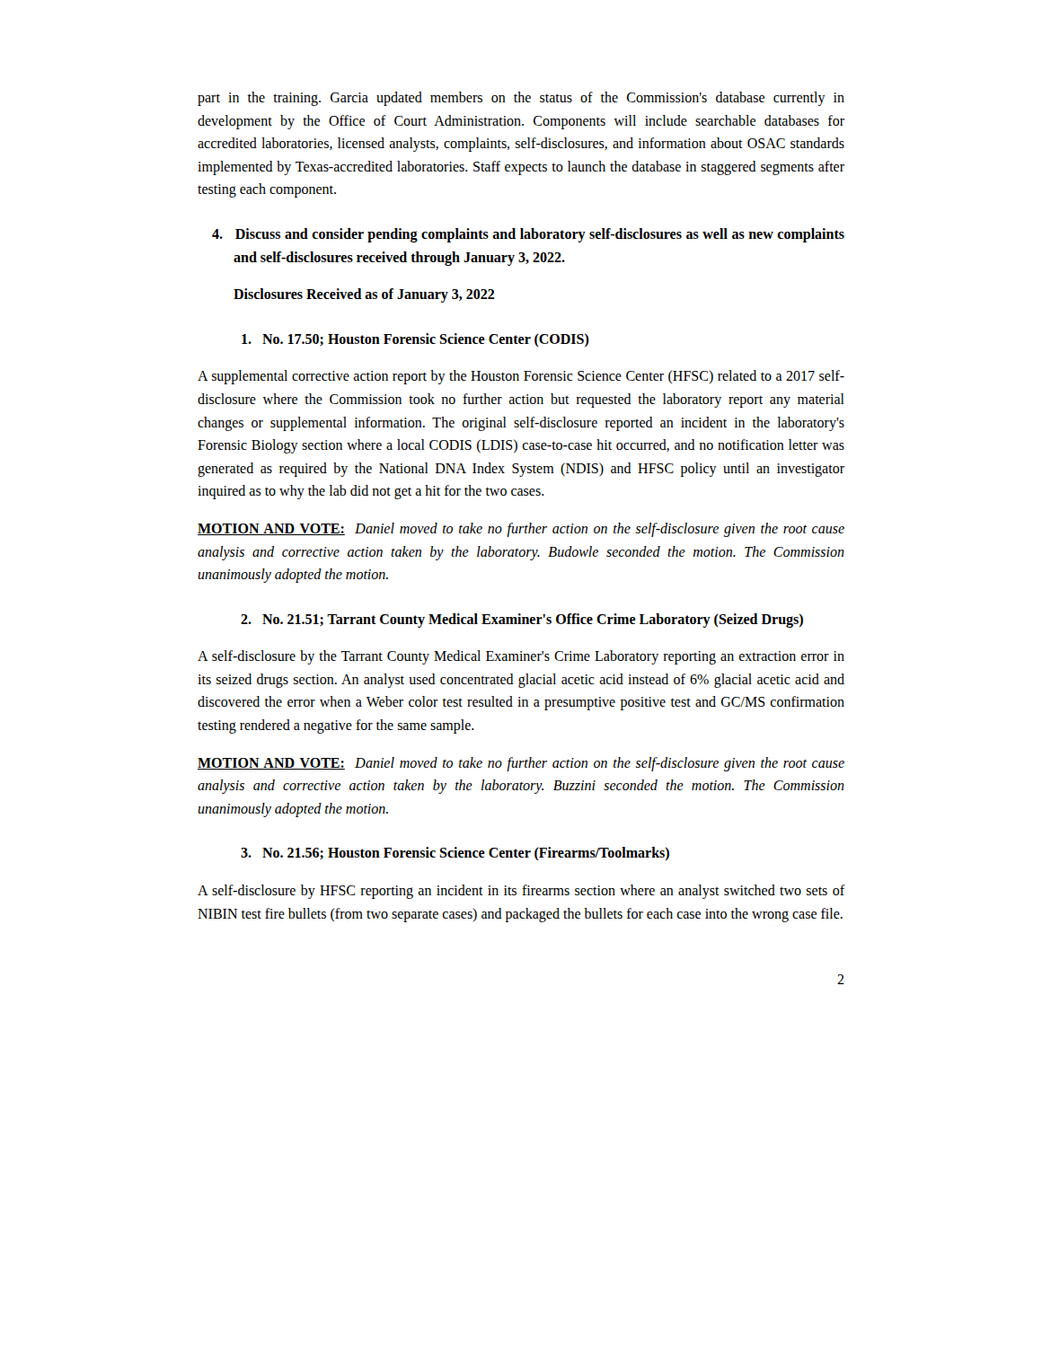part in the training. Garcia updated members on the status of the Commission's database currently in development by the Office of Court Administration. Components will include searchable databases for accredited laboratories, licensed analysts, complaints, self-disclosures, and information about OSAC standards implemented by Texas-accredited laboratories. Staff expects to launch the database in staggered segments after testing each component.
4. Discuss and consider pending complaints and laboratory self-disclosures as well as new complaints and self-disclosures received through January 3, 2022.
Disclosures Received as of January 3, 2022
1. No. 17.50; Houston Forensic Science Center (CODIS)
A supplemental corrective action report by the Houston Forensic Science Center (HFSC) related to a 2017 self-disclosure where the Commission took no further action but requested the laboratory report any material changes or supplemental information. The original self-disclosure reported an incident in the laboratory's Forensic Biology section where a local CODIS (LDIS) case-to-case hit occurred, and no notification letter was generated as required by the National DNA Index System (NDIS) and HFSC policy until an investigator inquired as to why the lab did not get a hit for the two cases.
MOTION AND VOTE: Daniel moved to take no further action on the self-disclosure given the root cause analysis and corrective action taken by the laboratory. Budowle seconded the motion. The Commission unanimously adopted the motion.
2. No. 21.51; Tarrant County Medical Examiner's Office Crime Laboratory (Seized Drugs)
A self-disclosure by the Tarrant County Medical Examiner's Crime Laboratory reporting an extraction error in its seized drugs section. An analyst used concentrated glacial acetic acid instead of 6% glacial acetic acid and discovered the error when a Weber color test resulted in a presumptive positive test and GC/MS confirmation testing rendered a negative for the same sample.
MOTION AND VOTE: Daniel moved to take no further action on the self-disclosure given the root cause analysis and corrective action taken by the laboratory. Buzzini seconded the motion. The Commission unanimously adopted the motion.
3. No. 21.56; Houston Forensic Science Center (Firearms/Toolmarks)
A self-disclosure by HFSC reporting an incident in its firearms section where an analyst switched two sets of NIBIN test fire bullets (from two separate cases) and packaged the bullets for each case into the wrong case file.
2